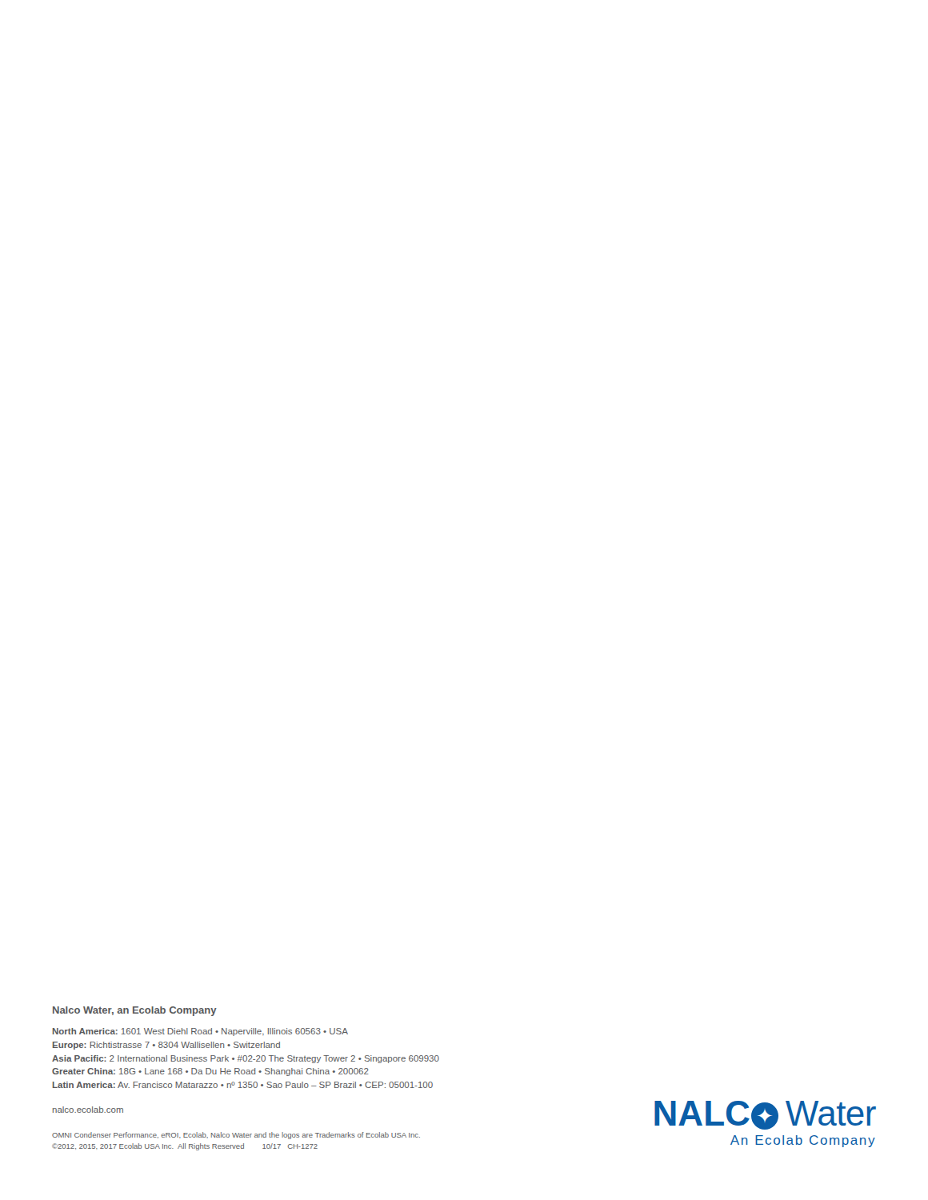Nalco Water, an Ecolab Company
North America: 1601 West Diehl Road • Naperville, Illinois 60563 • USA
Europe: Richtistrasse 7 • 8304 Wallisellen • Switzerland
Asia Pacific: 2 International Business Park • #02-20 The Strategy Tower 2 • Singapore 609930
Greater China: 18G • Lane 168 • Da Du He Road • Shanghai China • 200062
Latin America: Av. Francisco Matarazzo • nº 1350 • Sao Paulo – SP Brazil • CEP: 05001-100
nalco.ecolab.com
OMNI Condenser Performance, eROI, Ecolab, Nalco Water and the logos are Trademarks of Ecolab USA Inc.
©2012, 2015, 2017 Ecolab USA Inc. All Rights Reserved 10/17 CH-1272
NALC ✦Water
An Ecolab Company